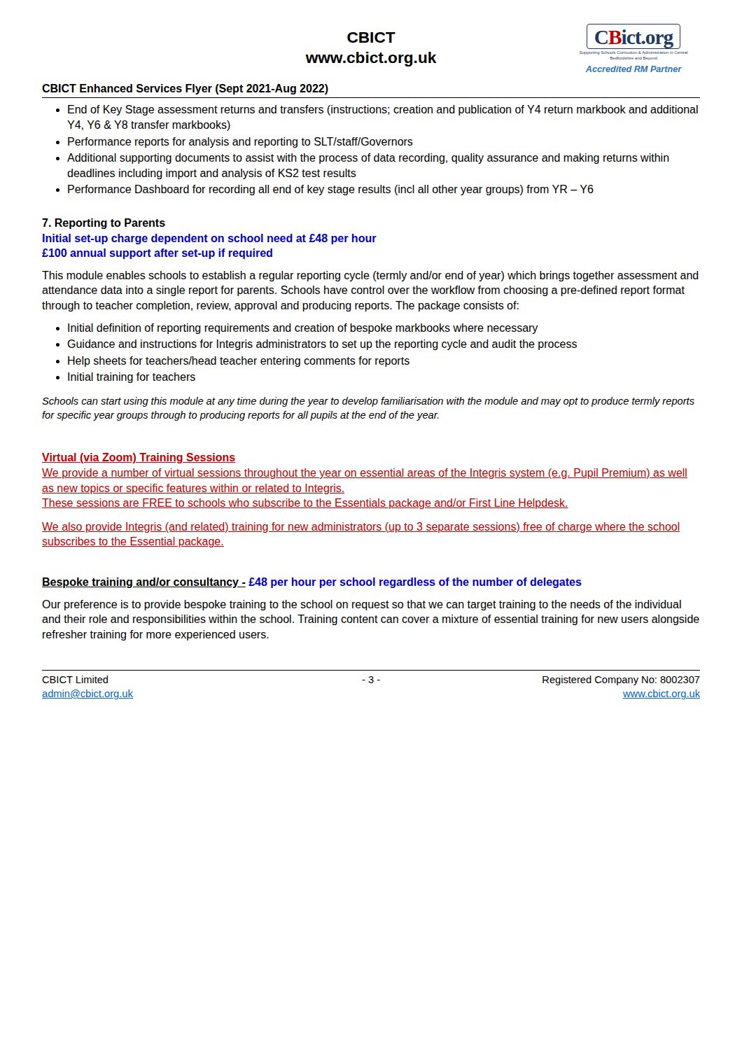CBict.org
Supporting Schools Curriculum & Administration in Central Bedfordshire and Beyond
Accredited RM Partner
CBICT
www.cbict.org.uk
CBICT Enhanced Services Flyer (Sept 2021-Aug 2022)
End of Key Stage assessment returns and transfers (instructions; creation and publication of Y4 return markbook and additional Y4, Y6 & Y8 transfer markbooks)
Performance reports for analysis and reporting to SLT/staff/Governors
Additional supporting documents to assist with the process of data recording, quality assurance and making returns within deadlines including import and analysis of KS2 test results
Performance Dashboard for recording all end of key stage results (incl all other year groups) from YR – Y6
7. Reporting to Parents
Initial set-up charge dependent on school need at £48 per hour
£100 annual support after set-up if required
This module enables schools to establish a regular reporting cycle (termly and/or end of year) which brings together assessment and attendance data into a single report for parents. Schools have control over the workflow from choosing a pre-defined report format through to teacher completion, review, approval and producing reports. The package consists of:
Initial definition of reporting requirements and creation of bespoke markbooks where necessary
Guidance and instructions for Integris administrators to set up the reporting cycle and audit the process
Help sheets for teachers/head teacher entering comments for reports
Initial training for teachers
Schools can start using this module at any time during the year to develop familiarisation with the module and may opt to produce termly reports for specific year groups through to producing reports for all pupils at the end of the year.
Virtual (via Zoom) Training Sessions
We provide a number of virtual sessions throughout the year on essential areas of the Integris system (e.g. Pupil Premium) as well as new topics or specific features within or related to Integris.
These sessions are FREE to schools who subscribe to the Essentials package and/or First Line Helpdesk.
We also provide Integris (and related) training for new administrators (up to 3 separate sessions) free of charge where the school subscribes to the Essential package.
Bespoke training and/or consultancy - £48 per hour per school regardless of the number of delegates
Our preference is to provide bespoke training to the school on request so that we can target training to the needs of the individual and their role and responsibilities within the school. Training content can cover a mixture of essential training for new users alongside refresher training for more experienced users.
CBICT Limited
admin@cbict.org.uk
- 3 -
Registered Company No: 8002307
www.cbict.org.uk